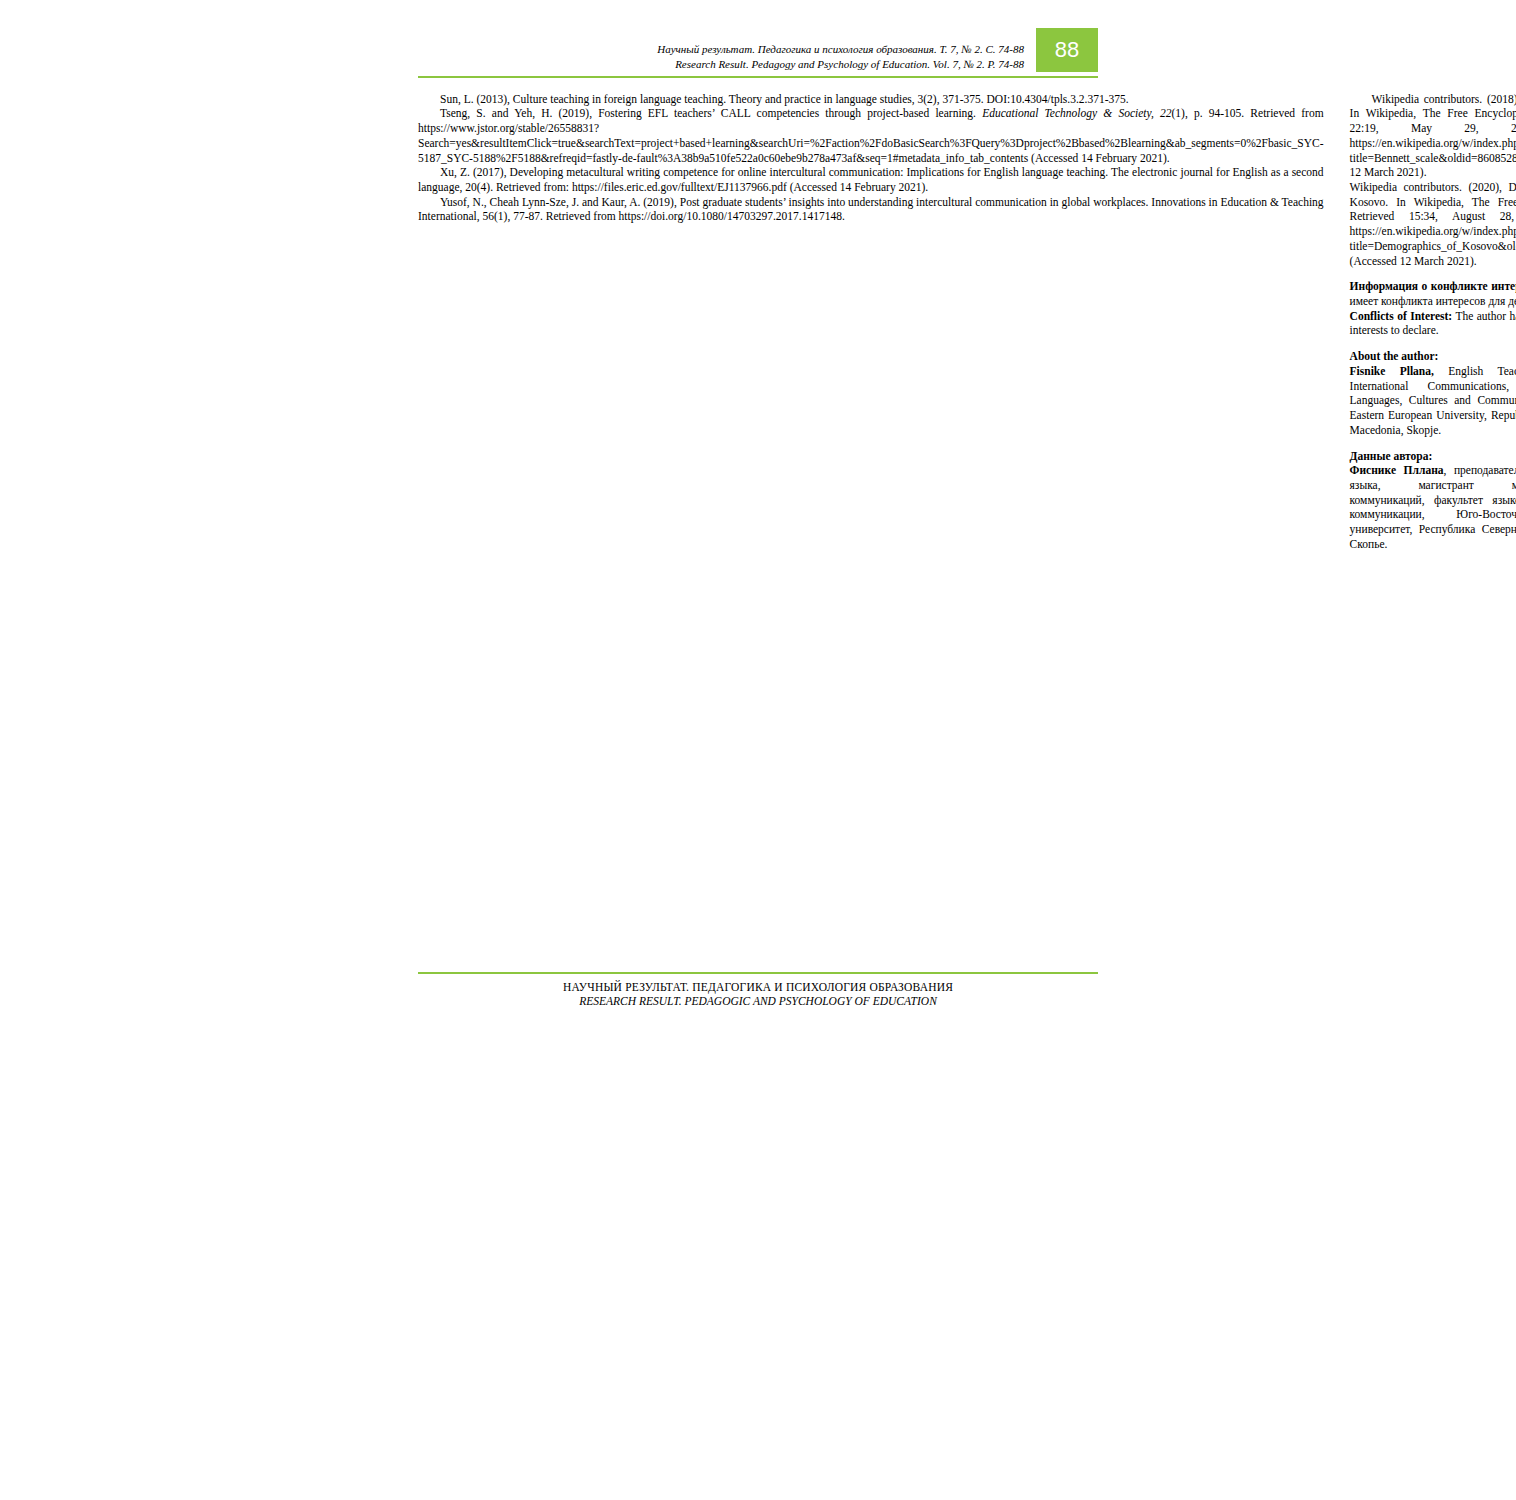Научный результат. Педагогика и психология образования. Т. 7, № 2. С. 74-88
Research Result. Pedagogy and Psychology of Education. Vol. 7, № 2. P. 74-88
88
Sun, L. (2013), Culture teaching in foreign language teaching. Theory and practice in language studies, 3(2), 371-375. DOI:10.4304/tpls.3.2.371-375.
Tseng, S. and Yeh, H. (2019), Fostering EFL teachers’ CALL competencies through project-based learning. Educational Technology & Society, 22(1), p. 94-105. Retrieved from https://www.jstor.org/stable/26558831?Search=yes&resultItemClick=true&searchText=project+based+learning&searchUri=%2Faction%2FdoBasicSearch%3FQuery%3Dproject%2Bbased%2Blearning&ab_segments=0%2Fbasic_SYC-5187_SYC-5188%2F5188&refreqid=fastly-de-fault%3A38b9a510fe522a0c60ebe9b278a473af&seq=1#metadata_info_tab_contents (Accessed 14 February 2021).
Xu, Z. (2017), Developing metacultural writing competence for online intercultural communication: Implications for English language teaching. The electronic journal for English as a second language, 20(4). Retrieved from: https://files.eric.ed.gov/fulltext/EJ1137966.pdf (Accessed 14 February 2021).
Yusof, N., Cheah Lynn-Sze, J. and Kaur, A. (2019), Post graduate students’ insights into understanding intercultural communication in global workplaces. Innovations in Education & Teaching International, 56(1), 77-87. Retrieved from https://doi.org/10.1080/14703297.2017.1417148.
Wikipedia contributors. (2018), Bennett scale. In Wikipedia, The Free Encyclopedia. Retrieved 22:19, May 29, 2020, from https://en.wikipedia.org/w/index.php?title=Bennett_scale&oldid=860852858 (Accessed 12 March 2021).
Wikipedia contributors. (2020), Demographics of Kosovo. In Wikipedia, The Free Encyclopedia. Retrieved 15:34, August 28, 2020, from https://en.wikipedia.org/w/index.php?title=Demographics_of_Kosovo&oldid=975402719. (Accessed 12 March 2021).
Информация о конфликте интересов: автор не имеет конфликта интересов для декларации.
Conflicts of Interest: The author has no conflict of interests to declare.
About the author:
Fisnike Pllana, English Teacher, MA in International Communications, Faculty of Languages, Cultures and Communication, South-Eastern European University, Republic of Northern Macedonia, Skopje.
Данные автора:
Фисникe Пллана, преподаватель английского языка, магистрант международных коммуникаций, факультет языков, культур и коммуникации, Юго-Восточноевропейский университет, Республика Северная Македония, Скопье.
НАУЧНЫЙ РЕЗУЛЬТАТ. ПЕДАГОГИКА И ПСИХОЛОГИЯ ОБРАЗОВАНИЯ
RESEARCH RESULT. PEDAGOGIC AND PSYCHOLOGY OF EDUCATION